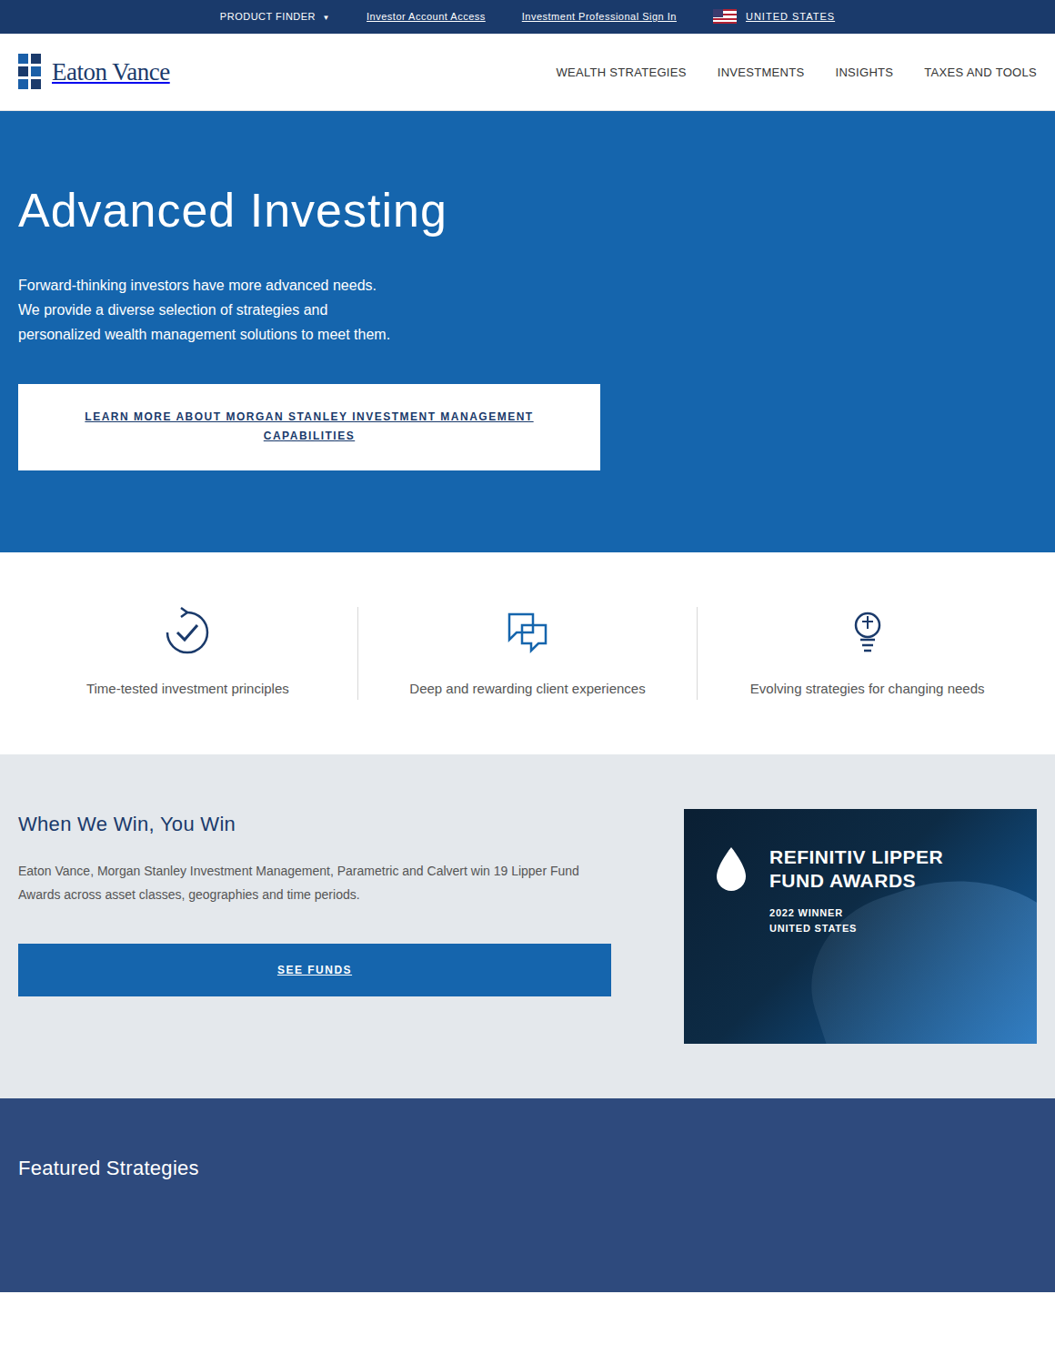PRODUCT FINDER ▼ Investor Account Access Investment Professional Sign In UNITED STATES
Eaton Vance
WEALTH STRATEGIES
INVESTMENTS
INSIGHTS
TAXES AND TOOLS
Advanced Investing
Forward-thinking investors have more advanced needs.
We provide a diverse selection of strategies and
personalized wealth management solutions to meet them.
LEARN MORE ABOUT MORGAN STANLEY INVESTMENT MANAGEMENT CAPABILITIES
Time-tested investment principles
Deep and rewarding client experiences
Evolving strategies for changing needs
When We Win, You Win
Eaton Vance, Morgan Stanley Investment Management, Parametric and Calvert win 19 Lipper Fund Awards across asset classes, geographies and time periods.
SEE FUNDS
REFINITIV LIPPER
FUND AWARDS
2022 WINNER
UNITED STATES
Featured Strategies